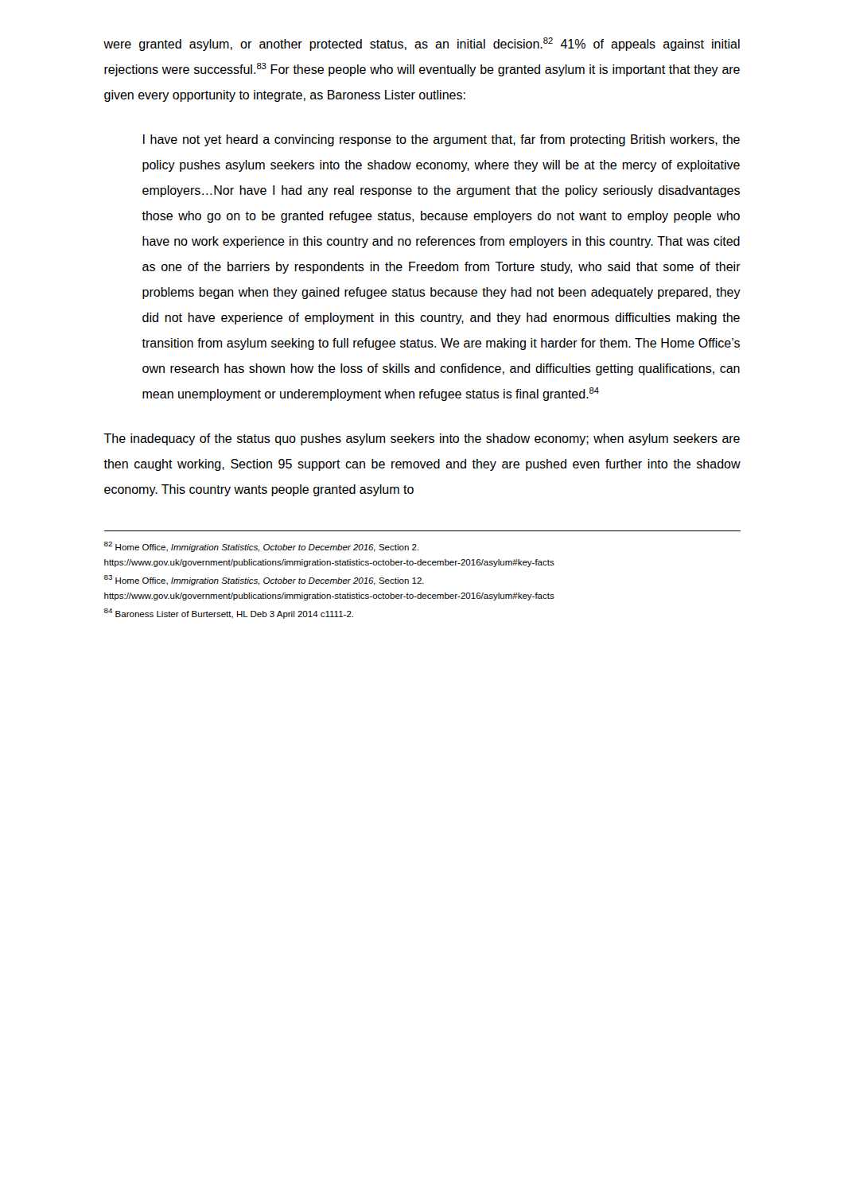were granted asylum, or another protected status, as an initial decision.82 41% of appeals against initial rejections were successful.83 For these people who will eventually be granted asylum it is important that they are given every opportunity to integrate, as Baroness Lister outlines:
I have not yet heard a convincing response to the argument that, far from protecting British workers, the policy pushes asylum seekers into the shadow economy, where they will be at the mercy of exploitative employers…Nor have I had any real response to the argument that the policy seriously disadvantages those who go on to be granted refugee status, because employers do not want to employ people who have no work experience in this country and no references from employers in this country. That was cited as one of the barriers by respondents in the Freedom from Torture study, who said that some of their problems began when they gained refugee status because they had not been adequately prepared, they did not have experience of employment in this country, and they had enormous difficulties making the transition from asylum seeking to full refugee status. We are making it harder for them. The Home Office’s own research has shown how the loss of skills and confidence, and difficulties getting qualifications, can mean unemployment or underemployment when refugee status is final granted.84
The inadequacy of the status quo pushes asylum seekers into the shadow economy; when asylum seekers are then caught working, Section 95 support can be removed and they are pushed even further into the shadow economy. This country wants people granted asylum to
82 Home Office, Immigration Statistics, October to December 2016, Section 2.
https://www.gov.uk/government/publications/immigration-statistics-october-to-december-2016/asylum#key-facts
83 Home Office, Immigration Statistics, October to December 2016, Section 12.
https://www.gov.uk/government/publications/immigration-statistics-october-to-december-2016/asylum#key-facts
84 Baroness Lister of Burtersett, HL Deb 3 April 2014 c1111-2.